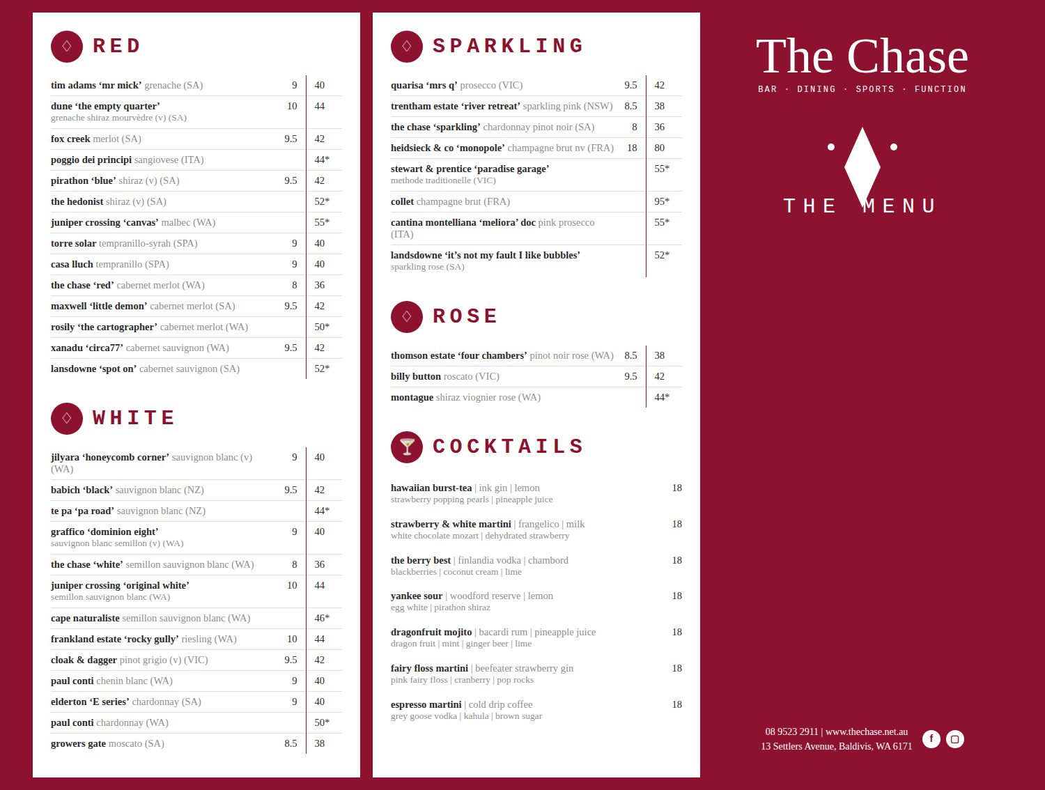♢
Red
| tim adams ‘mr mick’ grenache (SA) | 9 | 40 |
| dune ‘the empty quarter’ grenache shiraz mourvèdre (v) (SA) | 10 | 44 |
| fox creek merlot (SA) | 9.5 | 42 |
| poggio dei principi sangiovese (ITA) | | 44* |
| pirathon ‘blue’ shiraz (v) (SA) | 9.5 | 42 |
| the hedonist shiraz (v) (SA) | | 52* |
| juniper crossing ‘canvas’ malbec (WA) | | 55* |
| torre solar tempranillo-syrah (SPA) | 9 | 40 |
| casa lluch tempranillo (SPA) | 9 | 40 |
| the chase ‘red’ cabernet merlot (WA) | 8 | 36 |
| maxwell ‘little demon’ cabernet merlot (SA) | 9.5 | 42 |
| rosily ‘the cartographer’ cabernet merlot (WA) | | 50* |
| xanadu ‘circa77’ cabernet sauvignon (WA) | 9.5 | 42 |
| lansdowne ‘spot on’ cabernet sauvignon (SA) | | 52* |
♢
White
| jilyara ‘honeycomb corner’ sauvignon blanc (v) (WA) | 9 | 40 |
| babich ‘black’ sauvignon blanc (NZ) | 9.5 | 42 |
| te pa ‘pa road’ sauvignon blanc (NZ) | | 44* |
| graffico ‘dominion eight’ sauvignon blanc semillon (v) (WA) | 9 | 40 |
| the chase ‘white’ semillon sauvignon blanc (WA) | 8 | 36 |
| juniper crossing ‘original white’ semillon sauvignon blanc (WA) | 10 | 44 |
| cape naturaliste semillon sauvignon blanc (WA) | | 46* |
| frankland estate ‘rocky gully’ riesling (WA) | 10 | 44 |
| cloak & dagger pinot grigio (v) (VIC) | 9.5 | 42 |
| paul conti chenin blanc (WA) | 9 | 40 |
| elderton ‘E series’ chardonnay (SA) | 9 | 40 |
| paul conti chardonnay (WA) | | 50* |
| growers gate moscato (SA) | 8.5 | 38 |
♢
Sparkling
| quarisa ‘mrs q’ prosecco (VIC) | 9.5 | 42 |
| trentham estate ‘river retreat’ sparkling pink (NSW) | 8.5 | 38 |
| the chase ‘sparkling’ chardonnay pinot noir (SA) | 8 | 36 |
| heidsieck & co ‘monopole’ champagne brut nv (FRA) | 18 | 80 |
| stewart & prentice ‘paradise garage’ methode traditionelle (VIC) | | 55* |
| collet champagne brut (FRA) | | 95* |
| cantina montelliana ‘meliora’ doc pink prosecco (ITA) | | 55* |
| landsdowne ‘it’s not my fault I like bubbles’ sparkling rose (SA) | | 52* |
♢
Rose
| thomson estate ‘four chambers’ pinot noir rose (WA) | 8.5 | 38 |
| billy button roscato (VIC) | 9.5 | 42 |
| montague shiraz viognier rose (WA) | | 44* |
🍸
Cocktails
| hawaiian burst-tea / ink gin / lemon strawberry popping pearls / pineapple juice | 18 |
| strawberry & white martini / frangelico / milk white chocolate mozart / dehydrated strawberry | 18 |
| the berry best / finlandia vodka / chambord blackberries / coconut cream / lime | 18 |
| yankee sour / woodford reserve / lemon egg white / pirathon shiraz | 18 |
| dragonfruit mojito / bacardi rum / pineapple juice dragon fruit / mint / ginger beer / lime | 18 |
| fairy floss martini / beefeater strawberry gin pink fairy floss / cranberry / pop rocks | 18 |
| espresso martini / cold drip coffee grey goose vodka / kahula / brown sugar | 18 |
The Chase
Bar · Dining · Sports · Function
The Menu
08 9523 2911 | www.thechase.net.au
13 Settlers Avenue, Baldivis, WA 6171
f ▢